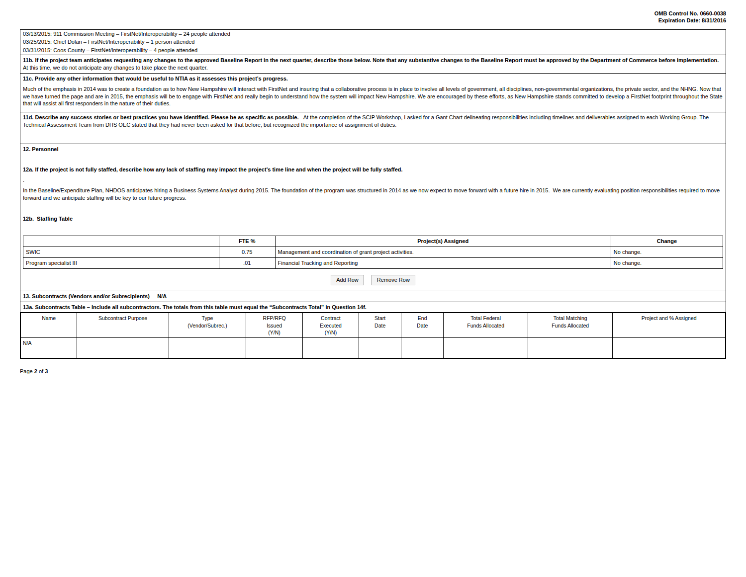OMB Control No. 0660-0038
Expiration Date: 8/31/2016
03/13/2015: 911 Commission Meeting – FirstNet/Interoperability – 24 people attended
03/25/2015: Chief Dolan – FirstNet/Interoperability – 1 person attended
03/31/2015: Coos County – FirstNet/Interoperability – 4 people attended
11b. If the project team anticipates requesting any changes to the approved Baseline Report in the next quarter, describe those below. Note that any substantive changes to the Baseline Report must be approved by the Department of Commerce before implementation.
At this time, we do not anticipate any changes to take place the next quarter.
11c. Provide any other information that would be useful to NTIA as it assesses this project’s progress.
Much of the emphasis in 2014 was to create a foundation as to how New Hampshire will interact with FirstNet and insuring that a collaborative process is in place to involve all levels of government, all disciplines, non-governmental organizations, the private sector, and the NHNG. Now that we have turned the page and are in 2015, the emphasis will be to engage with FirstNet and really begin to understand how the system will impact New Hampshire. We are encouraged by these efforts, as New Hampshire stands committed to develop a FirstNet footprint throughout the State that will assist all first responders in the nature of their duties.
11d. Describe any success stories or best practices you have identified. Please be as specific as possible. At the completion of the SCIP Workshop, I asked for a Gant Chart delineating responsibilities including timelines and deliverables assigned to each Working Group. The Technical Assessment Team from DHS OEC stated that they had never been asked for that before, but recognized the importance of assignment of duties.
12. Personnel
12a. If the project is not fully staffed, describe how any lack of staffing may impact the project’s time line and when the project will be fully staffed.
.
In the Baseline/Expenditure Plan, NHDOS anticipates hiring a Business Systems Analyst during 2015. The foundation of the program was structured in 2014 as we now expect to move forward with a future hire in 2015. We are currently evaluating position responsibilities required to move forward and we anticipate staffing will be key to our future progress.
12b. Staffing Table
| | FTE % | Project(s) Assigned | Change |
| --- | --- | --- | --- |
| SWIC | 0.75 | Management and coordination of grant project activities. | No change. |
| Program specialist III | .01 | Financial Tracking and Reporting | No change. |
Add Row Remove Row
13. Subcontracts (Vendors and/or Subrecipients) N/A
13a. Subcontracts Table – Include all subcontractors. The totals from this table must equal the “Subcontracts Total” in Question 14f.
| Name | Subcontract Purpose | Type (Vendor/Subrec.) | RFP/RFQ Issued (Y/N) | Contract Executed (Y/N) | Start Date | End Date | Total Federal Funds Allocated | Total Matching Funds Allocated | Project and % Assigned |
| --- | --- | --- | --- | --- | --- | --- | --- | --- | --- |
| N/A | | | | | | | | | |
Page 2 of 3